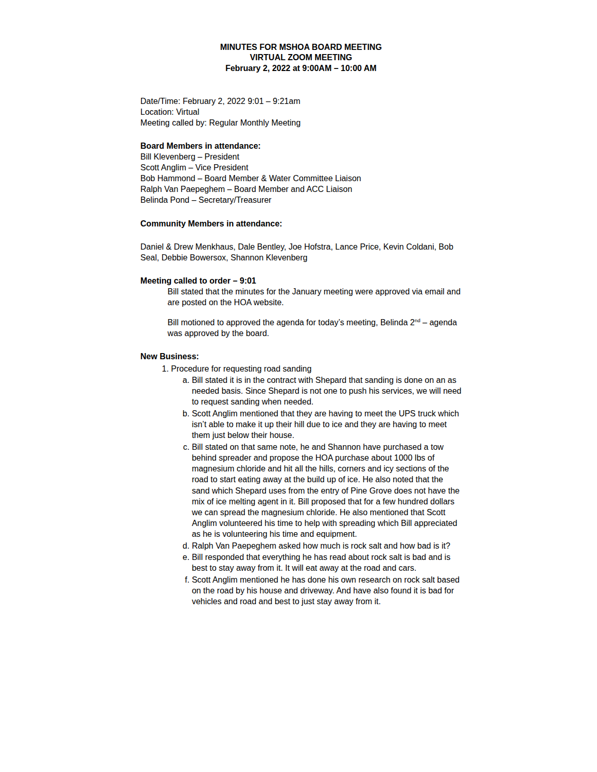MINUTES FOR MSHOA BOARD MEETING VIRTUAL ZOOM MEETING February 2, 2022 at 9:00AM – 10:00 AM
Date/Time: February 2, 2022 9:01 – 9:21am
Location: Virtual
Meeting called by: Regular Monthly Meeting
Board Members in attendance:
Bill Klevenberg – President
Scott Anglim – Vice President
Bob Hammond – Board Member & Water Committee Liaison
Ralph Van Paepeghem – Board Member and ACC Liaison
Belinda Pond – Secretary/Treasurer
Community Members in attendance:
Daniel & Drew Menkhaus, Dale Bentley, Joe Hofstra, Lance Price, Kevin Coldani, Bob Seal, Debbie Bowersox, Shannon Klevenberg
Meeting called to order – 9:01
Bill stated that the minutes for the January meeting were approved via email and are posted on the HOA website.
Bill motioned to approved the agenda for today’s meeting, Belinda 2nd – agenda was approved by the board.
New Business:
Procedure for requesting road sanding
Bill stated it is in the contract with Shepard that sanding is done on an as needed basis. Since Shepard is not one to push his services, we will need to request sanding when needed.
Scott Anglim mentioned that they are having to meet the UPS truck which isn’t able to make it up their hill due to ice and they are having to meet them just below their house.
Bill stated on that same note, he and Shannon have purchased a tow behind spreader and propose the HOA purchase about 1000 lbs of magnesium chloride and hit all the hills, corners and icy sections of the road to start eating away at the build up of ice. He also noted that the sand which Shepard uses from the entry of Pine Grove does not have the mix of ice melting agent in it. Bill proposed that for a few hundred dollars we can spread the magnesium chloride. He also mentioned that Scott Anglim volunteered his time to help with spreading which Bill appreciated as he is volunteering his time and equipment.
Ralph Van Paepeghem asked how much is rock salt and how bad is it?
Bill responded that everything he has read about rock salt is bad and is best to stay away from it. It will eat away at the road and cars.
Scott Anglim mentioned he has done his own research on rock salt based on the road by his house and driveway. And have also found it is bad for vehicles and road and best to just stay away from it.